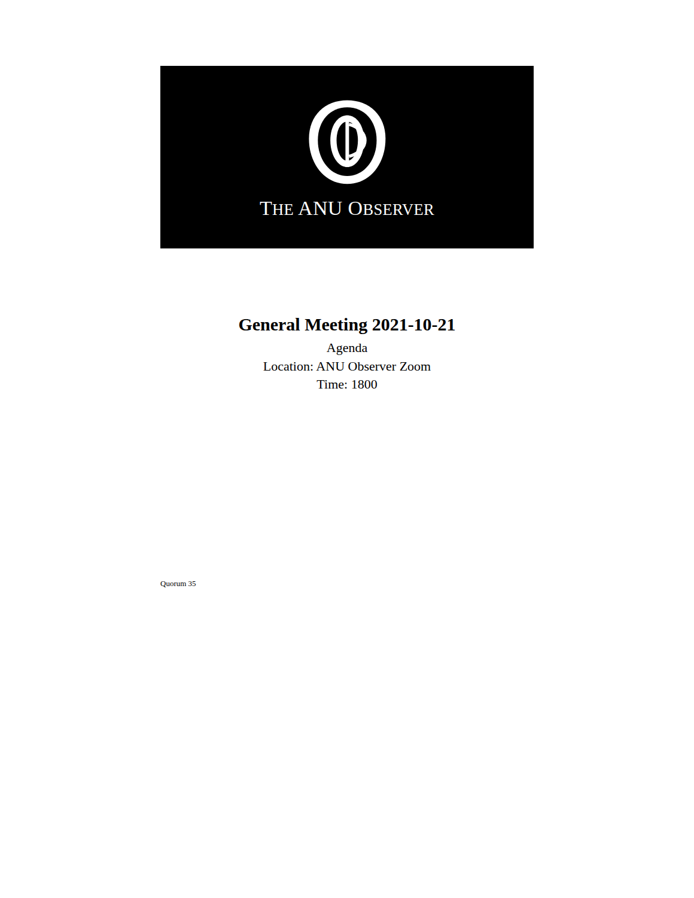THE ANU OBSERVER
General Meeting 2021-10-21
Agenda
Location: ANU Observer Zoom
Time: 1800
Quorum 35